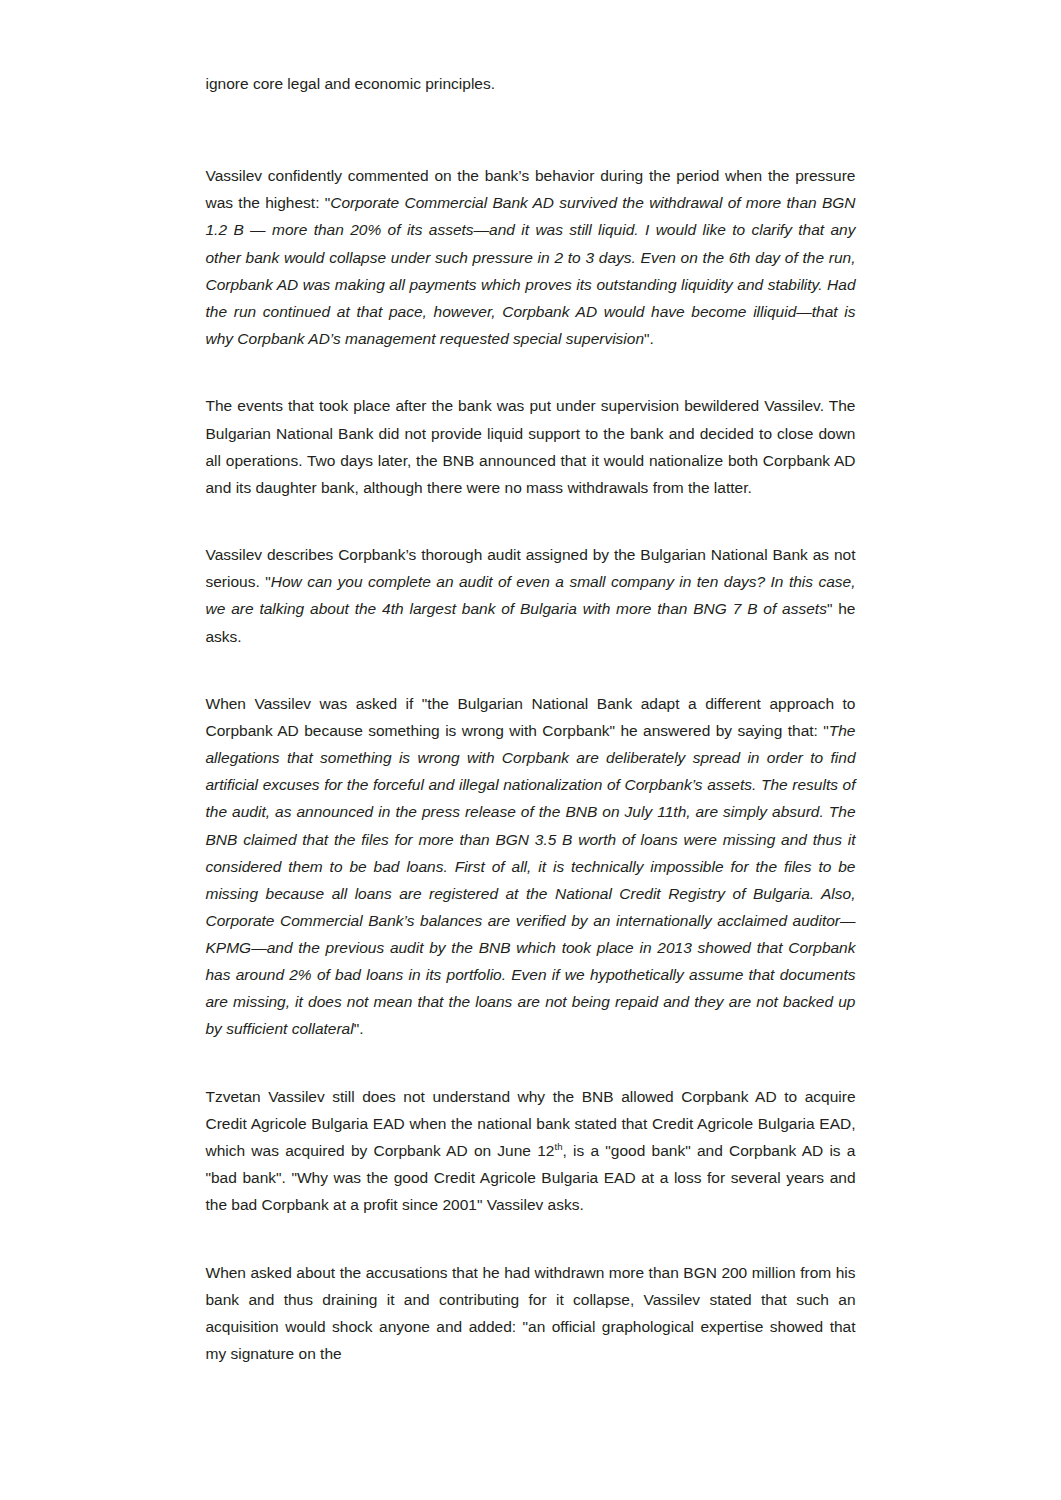ignore core legal and economic principles.
Vassilev confidently commented on the bank’s behavior during the period when the pressure was the highest: "Corporate Commercial Bank AD survived the withdrawal of more than BGN 1.2 B — more than 20% of its assets—and it was still liquid. I would like to clarify that any other bank would collapse under such pressure in 2 to 3 days. Even on the 6th day of the run, Corpbank AD was making all payments which proves its outstanding liquidity and stability. Had the run continued at that pace, however, Corpbank AD would have become illiquid—that is why Corpbank AD’s management requested special supervision".
The events that took place after the bank was put under supervision bewildered Vassilev. The Bulgarian National Bank did not provide liquid support to the bank and decided to close down all operations. Two days later, the BNB announced that it would nationalize both Corpbank AD and its daughter bank, although there were no mass withdrawals from the latter.
Vassilev describes Corpbank’s thorough audit assigned by the Bulgarian National Bank as not serious. "How can you complete an audit of even a small company in ten days? In this case, we are talking about the 4th largest bank of Bulgaria with more than BNG 7 B of assets" he asks.
When Vassilev was asked if "the Bulgarian National Bank adapt a different approach to Corpbank AD because something is wrong with Corpbank" he answered by saying that: "The allegations that something is wrong with Corpbank are deliberately spread in order to find artificial excuses for the forceful and illegal nationalization of Corpbank’s assets. The results of the audit, as announced in the press release of the BNB on July 11th, are simply absurd. The BNB claimed that the files for more than BGN 3.5 B worth of loans were missing and thus it considered them to be bad loans. First of all, it is technically impossible for the files to be missing because all loans are registered at the National Credit Registry of Bulgaria. Also, Corporate Commercial Bank’s balances are verified by an internationally acclaimed auditor—KPMG—and the previous audit by the BNB which took place in 2013 showed that Corpbank has around 2% of bad loans in its portfolio. Even if we hypothetically assume that documents are missing, it does not mean that the loans are not being repaid and they are not backed up by sufficient collateral".
Tzvetan Vassilev still does not understand why the BNB allowed Corpbank AD to acquire Credit Agricole Bulgaria EAD when the national bank stated that Credit Agricole Bulgaria EAD, which was acquired by Corpbank AD on June 12th, is a "good bank" and Corpbank AD is a "bad bank". "Why was the good Credit Agricole Bulgaria EAD at a loss for several years and the bad Corpbank at a profit since 2001" Vassilev asks.
When asked about the accusations that he had withdrawn more than BGN 200 million from his bank and thus draining it and contributing for it collapse, Vassilev stated that such an acquisition would shock anyone and added: "an official graphological expertise showed that my signature on the